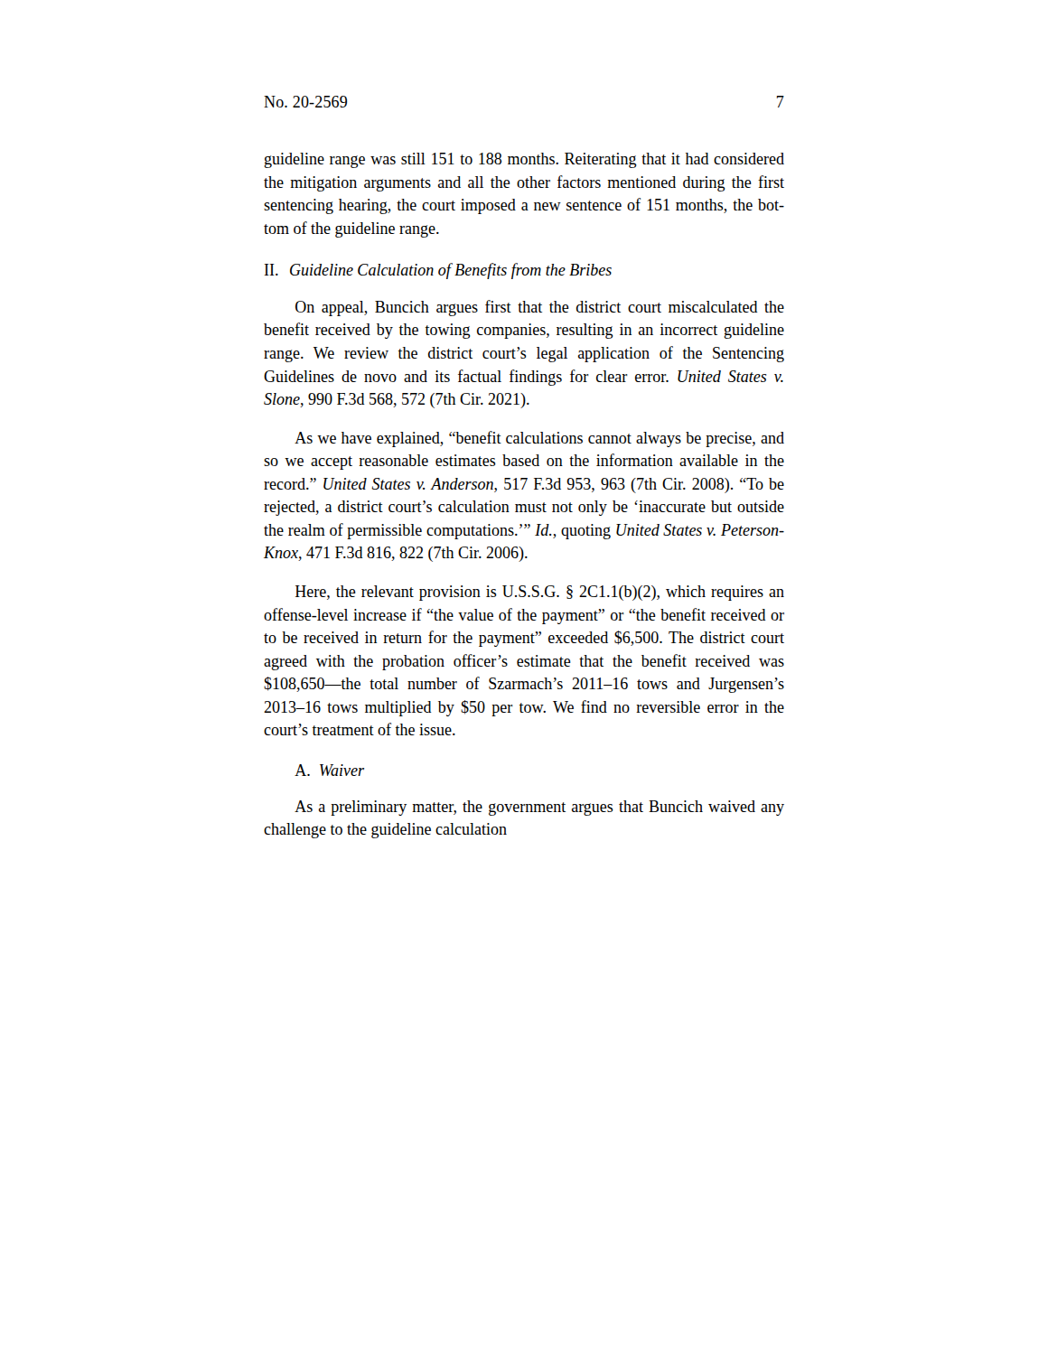No. 20-2569 7
guideline range was still 151 to 188 months. Reiterating that it had considered the mitigation arguments and all the other factors mentioned during the first sentencing hearing, the court imposed a new sentence of 151 months, the bottom of the guideline range.
II. Guideline Calculation of Benefits from the Bribes
On appeal, Buncich argues first that the district court miscalculated the benefit received by the towing companies, resulting in an incorrect guideline range. We review the district court’s legal application of the Sentencing Guidelines de novo and its factual findings for clear error. United States v. Slone, 990 F.3d 568, 572 (7th Cir. 2021).
As we have explained, “benefit calculations cannot always be precise, and so we accept reasonable estimates based on the information available in the record.” United States v. Anderson, 517 F.3d 953, 963 (7th Cir. 2008). “To be rejected, a district court’s calculation must not only be ‘inaccurate but outside the realm of permissible computations.’” Id., quoting United States v. Peterson-Knox, 471 F.3d 816, 822 (7th Cir. 2006).
Here, the relevant provision is U.S.S.G. § 2C1.1(b)(2), which requires an offense-level increase if “the value of the payment” or “the benefit received or to be received in return for the payment” exceeded $6,500. The district court agreed with the probation officer’s estimate that the benefit received was $108,650—the total number of Szarmach’s 2011–16 tows and Jurgensen’s 2013–16 tows multiplied by $50 per tow. We find no reversible error in the court’s treatment of the issue.
A. Waiver
As a preliminary matter, the government argues that Buncich waived any challenge to the guideline calculation